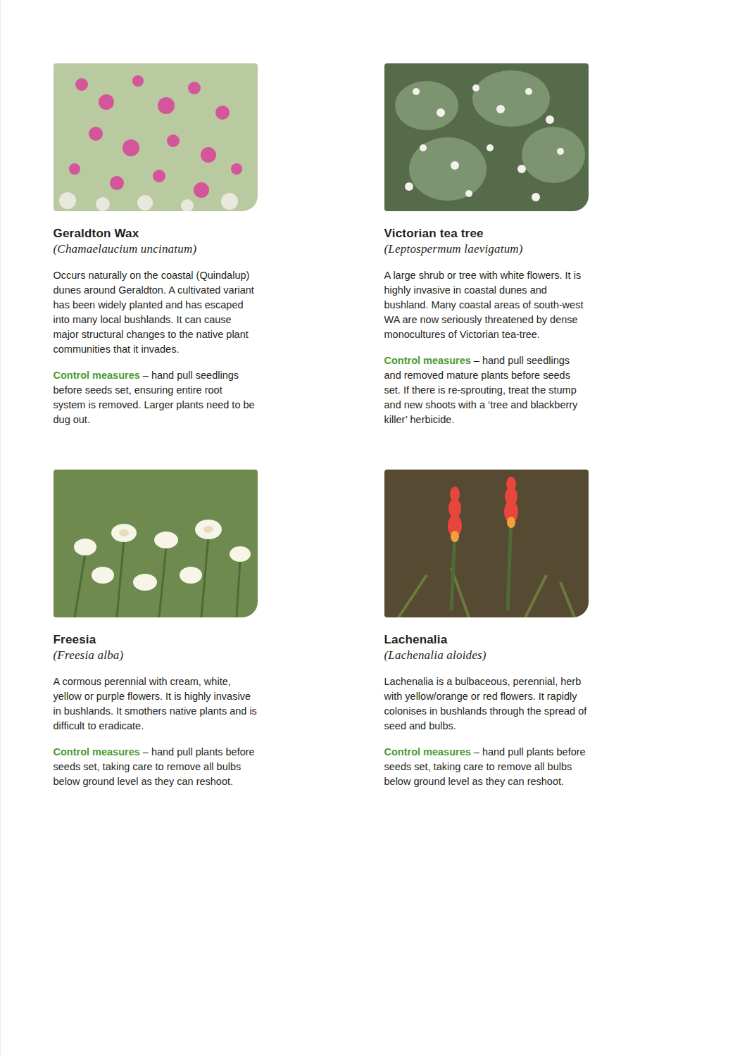Geraldton Wax(Chamaelaucium uncinatum)
Occurs naturally on the coastal (Quindalup) dunes around Geraldton. A cultivated variant has been widely planted and has escaped into many local bushlands. It can cause major structural changes to the native plant communities that it invades.
Control measures – hand pull seedlings before seeds set, ensuring entire root system is removed. Larger plants need to be dug out.
Victorian tea tree(Leptospermum laevigatum)
A large shrub or tree with white flowers. It is highly invasive in coastal dunes and bushland. Many coastal areas of south-west WA are now seriously threatened by dense monocultures of Victorian tea-tree.
Control measures – hand pull seedlings and removed mature plants before seeds set. If there is re-sprouting, treat the stump and new shoots with a ‘tree and blackberry killer’ herbicide.
Freesia(Freesia alba)
A cormous perennial with cream, white, yellow or purple flowers. It is highly invasive in bushlands. It smothers native plants and is difficult to eradicate.
Control measures – hand pull plants before seeds set, taking care to remove all bulbs below ground level as they can reshoot.
Lachenalia(Lachenalia aloides)
Lachenalia is a bulbaceous, perennial, herb with yellow/orange or red flowers. It rapidly colonises in bushlands through the spread of seed and bulbs.
Control measures – hand pull plants before seeds set, taking care to remove all bulbs below ground level as they can reshoot.